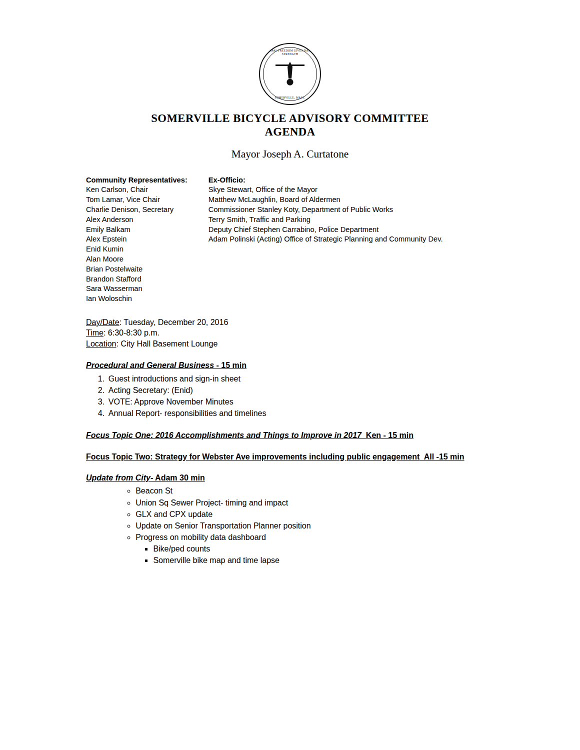Municipal Freedom Gives National Strength
Somerville, Mass.
SOMERVILLE BICYCLE ADVISORY COMMITTEE
AGENDA
Mayor Joseph A. Curtatone
| Community Representatives: | Ex-Officio: |
| Ken Carlson, Chair | Skye Stewart, Office of the Mayor |
| Tom Lamar, Vice Chair | Matthew McLaughlin, Board of Aldermen |
| Charlie Denison, Secretary | Commissioner Stanley Koty, Department of Public Works |
| Alex Anderson | Terry Smith, Traffic and Parking |
| Emily Balkam | Deputy Chief Stephen Carrabino, Police Department |
| Alex Epstein | Adam Polinski (Acting) Office of Strategic Planning and Community Dev. |
| Enid Kumin | |
| Alan Moore | |
| Brian Postelwaite | |
| Brandon Stafford | |
| Sara Wasserman | |
| Ian Woloschin | |
Day/Date: Tuesday, December 20, 2016
Time: 6:30-8:30 p.m.
Location: City Hall Basement Lounge
Procedural and General Business - 15 min
Guest introductions and sign-in sheet
Acting Secretary: (Enid)
VOTE: Approve November Minutes
Annual Report- responsibilities and timelines
Focus Topic One: 2016 Accomplishments and Things to Improve in 2017 Ken - 15 min
Focus Topic Two: Strategy for Webster Ave improvements including public engagement All -15 min
Update from City- Adam 30 min
Beacon St
Union Sq Sewer Project- timing and impact
GLX and CPX update
Update on Senior Transportation Planner position
Progress on mobility data dashboard
Bike/ped counts
Somerville bike map and time lapse